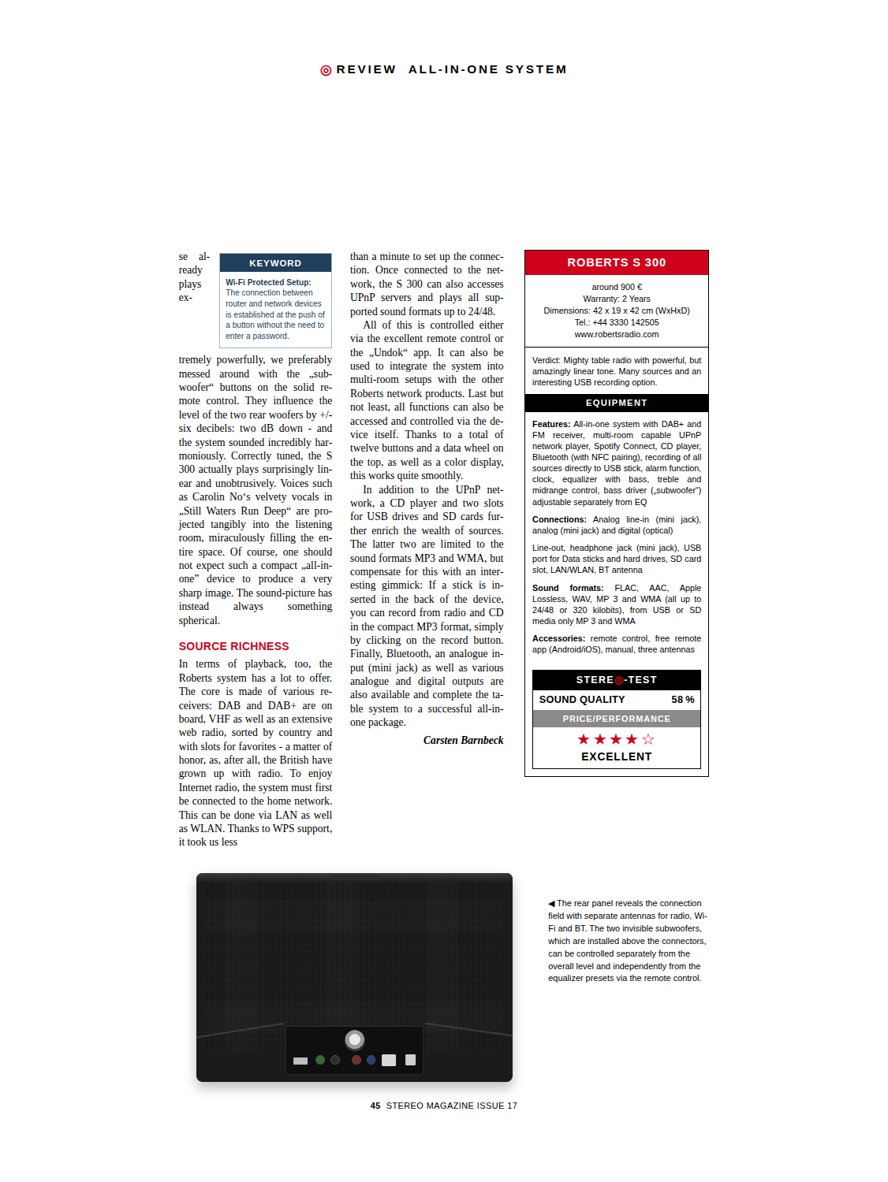◎REVIEW ALL-IN-ONE SYSTEM
KEYWORD
Wi-Fi Protected Setup: The connection between router and network devices is established at the push of a button without the need to enter a password.
se already plays extremely powerfully, we preferably messed around with the „subwoofer“ buttons on the solid remote control. They influence the level of the two rear woofers by +/- six decibels: two dB down - and the system sounded incredibly harmoniously. Correctly tuned, the S 300 actually plays surprisingly linear and unobtrusively. Voices such as Carolin No‘s velvety vocals in „Still Waters Run Deep“ are projected tangibly into the listening room, miraculously filling the entire space. Of course, one should not expect such a compact „all-in-one” device to produce a very sharp image. The sound-picture has instead always something spherical.
Source richness
In terms of playback, too, the Roberts system has a lot to offer. The core is made of various receivers: DAB and DAB+ are on board, VHF as well as an extensive web radio, sorted by country and with slots for favorites - a matter of honor, as, after all, the British have grown up with radio. To enjoy Internet radio, the system must first be connected to the home network. This can be done via LAN as well as WLAN. Thanks to WPS support, it took us less
than a minute to set up the connection. Once connected to the network, the S 300 can also accesses UPnP servers and plays all supported sound formats up to 24/48.
All of this is controlled either via the excellent remote control or the „Undok“ app. It can also be used to integrate the system into multi-room setups with the other Roberts network products. Last but not least, all functions can also be accessed and controlled via the device itself. Thanks to a total of twelve buttons and a data wheel on the top, as well as a color display, this works quite smoothly.
In addition to the UPnP network, a CD player and two slots for USB drives and SD cards further enrich the wealth of sources. The latter two are limited to the sound formats MP3 and WMA, but compensate for this with an interesting gimmick: If a stick is inserted in the back of the device, you can record from radio and CD in the compact MP3 format, simply by clicking on the record button. Finally, Bluetooth, an analogue input (mini jack) as well as various analogue and digital outputs are also available and complete the table system to a successful all-in-one package.
Carsten Barnbeck
ROBERTS S 300
around 900 €
Warranty: 2 Years
Dimensions: 42 x 19 x 42 cm (WxHxD)
Tel.: +44 3330 142505
www.robertsradio.com
Verdict: Mighty table radio with powerful, but amazingly linear tone. Many sources and an interesting USB recording option.
EQUIPMENT
Features: All-in-one system with DAB+ and FM receiver, multi-room capable UPnP network player, Spotify Connect, CD player, Bluetooth (with NFC pairing), recording of all sources directly to USB stick, alarm function, clock, equalizer with bass, treble and midrange control, bass driver („subwoofer“) adjustable separately from EQ
Connections: Analog line-in (mini jack), analog (mini jack) and digital (optical)
Line-out, headphone jack (mini jack), USB port for Data sticks and hard drives, SD card slot, LAN/WLAN, BT antenna
Sound formats: FLAC, AAC, Apple Lossless, WAV, MP 3 and WMA (all up to 24/48 or 320 kilobits), from USB or SD media only MP 3 and WMA
Accessories: remote control, free remote app (Android/iOS), manual, three antennas
STERE◎-TEST
SOUND QUALITY 58 %
PRICE/PERFORMANCE
★★★★☆
EXCELLENT
◀ The rear panel reveals the connection field with separate antennas for radio, Wi-Fi and BT. The two invisible subwoofers, which are installed above the connectors, can be controlled separately from the overall level and independently from the equalizer presets via the remote control.
45 STEREO MAGAZINE ISSUE 17